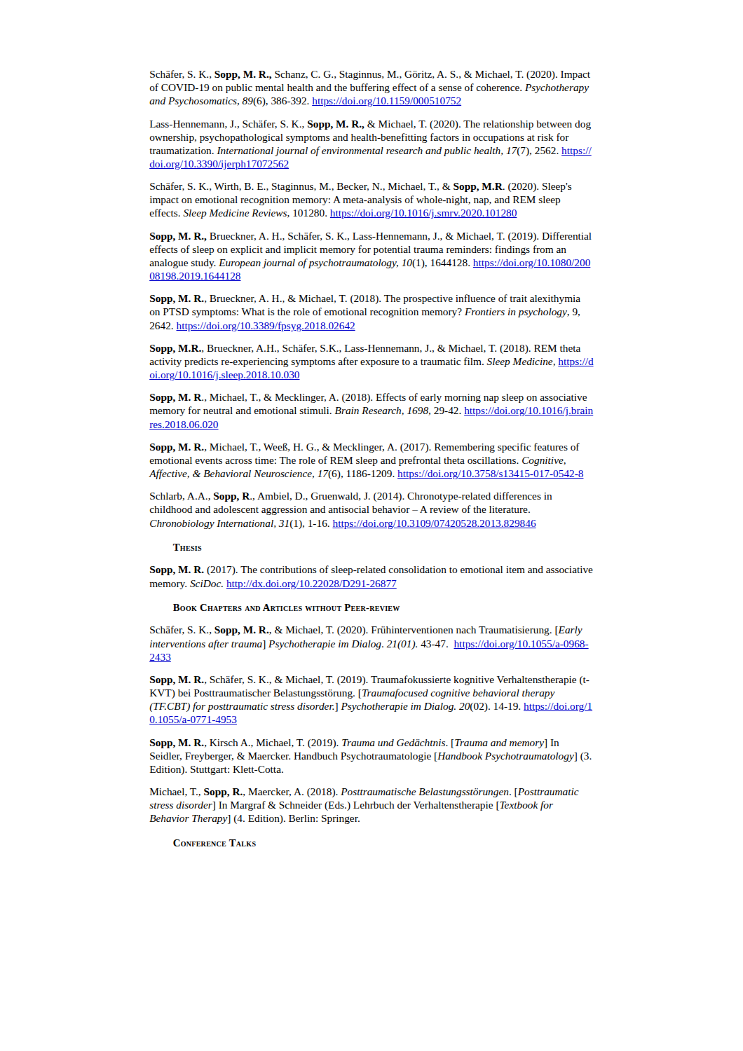Schäfer, S. K., Sopp, M. R., Schanz, C. G., Staginnus, M., Göritz, A. S., & Michael, T. (2020). Impact of COVID-19 on public mental health and the buffering effect of a sense of coherence. Psychotherapy and Psychosomatics, 89(6), 386-392. https://doi.org/10.1159/000510752
Lass-Hennemann, J., Schäfer, S. K., Sopp, M. R., & Michael, T. (2020). The relationship between dog ownership, psychopathological symptoms and health-benefitting factors in occupations at risk for traumatization. International journal of environmental research and public health, 17(7), 2562. https://doi.org/10.3390/ijerph17072562
Schäfer, S. K., Wirth, B. E., Staginnus, M., Becker, N., Michael, T., & Sopp, M.R. (2020). Sleep's impact on emotional recognition memory: A meta-analysis of whole-night, nap, and REM sleep effects. Sleep Medicine Reviews, 101280. https://doi.org/10.1016/j.smrv.2020.101280
Sopp, M. R., Brueckner, A. H., Schäfer, S. K., Lass-Hennemann, J., & Michael, T. (2019). Differential effects of sleep on explicit and implicit memory for potential trauma reminders: findings from an analogue study. European journal of psychotraumatology, 10(1), 1644128. https://doi.org/10.1080/20008198.2019.1644128
Sopp, M. R., Brueckner, A. H., & Michael, T. (2018). The prospective influence of trait alexithymia on PTSD symptoms: What is the role of emotional recognition memory? Frontiers in psychology, 9, 2642. https://doi.org/10.3389/fpsyg.2018.02642
Sopp, M.R., Brueckner, A.H., Schäfer, S.K., Lass-Hennemann, J., & Michael, T. (2018). REM theta activity predicts re-experiencing symptoms after exposure to a traumatic film. Sleep Medicine, https://doi.org/10.1016/j.sleep.2018.10.030
Sopp, M. R., Michael, T., & Mecklinger, A. (2018). Effects of early morning nap sleep on associative memory for neutral and emotional stimuli. Brain Research, 1698, 29-42. https://doi.org/10.1016/j.brainres.2018.06.020
Sopp, M. R., Michael, T., Weeß, H. G., & Mecklinger, A. (2017). Remembering specific features of emotional events across time: The role of REM sleep and prefrontal theta oscillations. Cognitive, Affective, & Behavioral Neuroscience, 17(6), 1186-1209. https://doi.org/10.3758/s13415-017-0542-8
Schlarb, A.A., Sopp, R., Ambiel, D., Gruenwald, J. (2014). Chronotype-related differences in childhood and adolescent aggression and antisocial behavior – A review of the literature. Chronobiology International, 31(1), 1-16. https://doi.org/10.3109/07420528.2013.829846
Thesis
Sopp, M. R. (2017). The contributions of sleep-related consolidation to emotional item and associative memory. SciDoc. http://dx.doi.org/10.22028/D291-26877
Book Chapters and Articles without Peer-review
Schäfer, S. K., Sopp, M. R., & Michael, T. (2020). Frühinterventionen nach Traumatisierung. [Early interventions after trauma] Psychotherapie im Dialog. 21(01). 43-47. https://doi.org/10.1055/a-0968-2433
Sopp, M. R., Schäfer, S. K., & Michael, T. (2019). Traumafokussierte kognitive Verhaltenstherapie (t-KVT) bei Posttraumatischer Belastungsstörung. [Traumafocused cognitive behavioral therapy (TF.CBT) for posttraumatic stress disorder.] Psychotherapie im Dialog. 20(02). 14-19. https://doi.org/10.1055/a-0771-4953
Sopp, M. R., Kirsch A., Michael, T. (2019). Trauma und Gedächtnis. [Trauma and memory] In Seidler, Freyberger, & Maercker. Handbuch Psychotraumatologie [Handbook Psychotraumatology] (3. Edition). Stuttgart: Klett-Cotta.
Michael, T., Sopp, R., Maercker, A. (2018). Posttraumatische Belastungsstörungen. [Posttraumatic stress disorder] In Margraf & Schneider (Eds.) Lehrbuch der Verhaltenstherapie [Textbook for Behavior Therapy] (4. Edition). Berlin: Springer.
Conference Talks